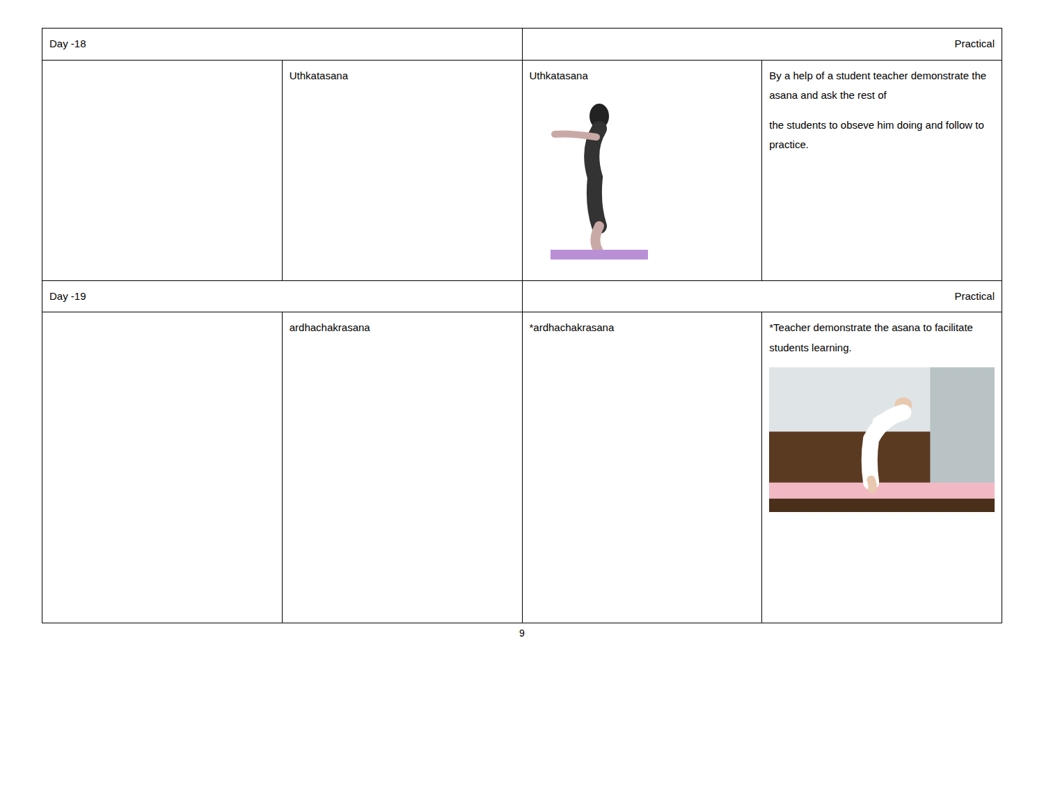| Day -18 | Practical |
| | Uthkatasana | Uthkatasana | By a help of a student teacher demonstrate the asana and ask the rest of the students to obseve him doing and follow to practice. |
| Day -19 | Practical |
| | ardhachakrasana | *ardhachakrasana | *Teacher demonstrate the asana to facilitate students learning. |
9